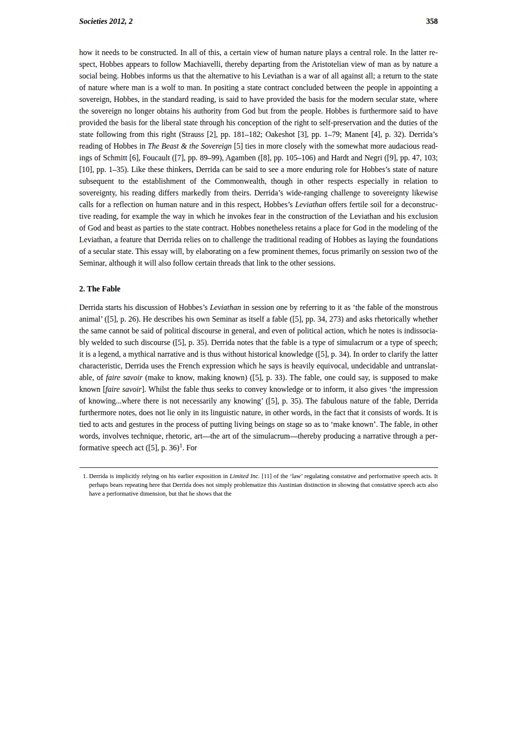Societies 2012, 2 358
how it needs to be constructed. In all of this, a certain view of human nature plays a central role. In the latter respect, Hobbes appears to follow Machiavelli, thereby departing from the Aristotelian view of man as by nature a social being. Hobbes informs us that the alternative to his Leviathan is a war of all against all; a return to the state of nature where man is a wolf to man. In positing a state contract concluded between the people in appointing a sovereign, Hobbes, in the standard reading, is said to have provided the basis for the modern secular state, where the sovereign no longer obtains his authority from God but from the people. Hobbes is furthermore said to have provided the basis for the liberal state through his conception of the right to self-preservation and the duties of the state following from this right (Strauss [2], pp. 181–182; Oakeshot [3], pp. 1–79; Manent [4], p. 32). Derrida’s reading of Hobbes in The Beast & the Sovereign [5] ties in more closely with the somewhat more audacious readings of Schmitt [6], Foucault ([7], pp. 89–99), Agamben ([8], pp. 105–106) and Hardt and Negri ([9], pp. 47, 103; [10], pp. 1–35). Like these thinkers, Derrida can be said to see a more enduring role for Hobbes’s state of nature subsequent to the establishment of the Commonwealth, though in other respects especially in relation to sovereignty, his reading differs markedly from theirs. Derrida’s wide-ranging challenge to sovereignty likewise calls for a reflection on human nature and in this respect, Hobbes’s Leviathan offers fertile soil for a deconstructive reading, for example the way in which he invokes fear in the construction of the Leviathan and his exclusion of God and beast as parties to the state contract. Hobbes nonetheless retains a place for God in the modeling of the Leviathan, a feature that Derrida relies on to challenge the traditional reading of Hobbes as laying the foundations of a secular state. This essay will, by elaborating on a few prominent themes, focus primarily on session two of the Seminar, although it will also follow certain threads that link to the other sessions.
2. The Fable
Derrida starts his discussion of Hobbes’s Leviathan in session one by referring to it as ‘the fable of the monstrous animal’ ([5], p. 26). He describes his own Seminar as itself a fable ([5], pp. 34, 273) and asks rhetorically whether the same cannot be said of political discourse in general, and even of political action, which he notes is indissociably welded to such discourse ([5], p. 35). Derrida notes that the fable is a type of simulacrum or a type of speech; it is a legend, a mythical narrative and is thus without historical knowledge ([5], p. 34). In order to clarify the latter characteristic, Derrida uses the French expression which he says is heavily equivocal, undecidable and untranslatable, of faire savoir (make to know, making known) ([5], p. 33). The fable, one could say, is supposed to make known [faire savoir]. Whilst the fable thus seeks to convey knowledge or to inform, it also gives ‘the impression of knowing...where there is not necessarily any knowing’ ([5], p. 35). The fabulous nature of the fable, Derrida furthermore notes, does not lie only in its linguistic nature, in other words, in the fact that it consists of words. It is tied to acts and gestures in the process of putting living beings on stage so as to ‘make known’. The fable, in other words, involves technique, rhetoric, art—the art of the simulacrum—thereby producing a narrative through a performative speech act ([5], p. 36)1. For
Derrida is implicitly relying on his earlier exposition in Limited Inc. [11] of the ‘law’ regulating constative and performative speech acts. It perhaps bears repeating here that Derrida does not simply problematize this Austinian distinction in showing that constative speech acts also have a performative dimension, but that he shows that the